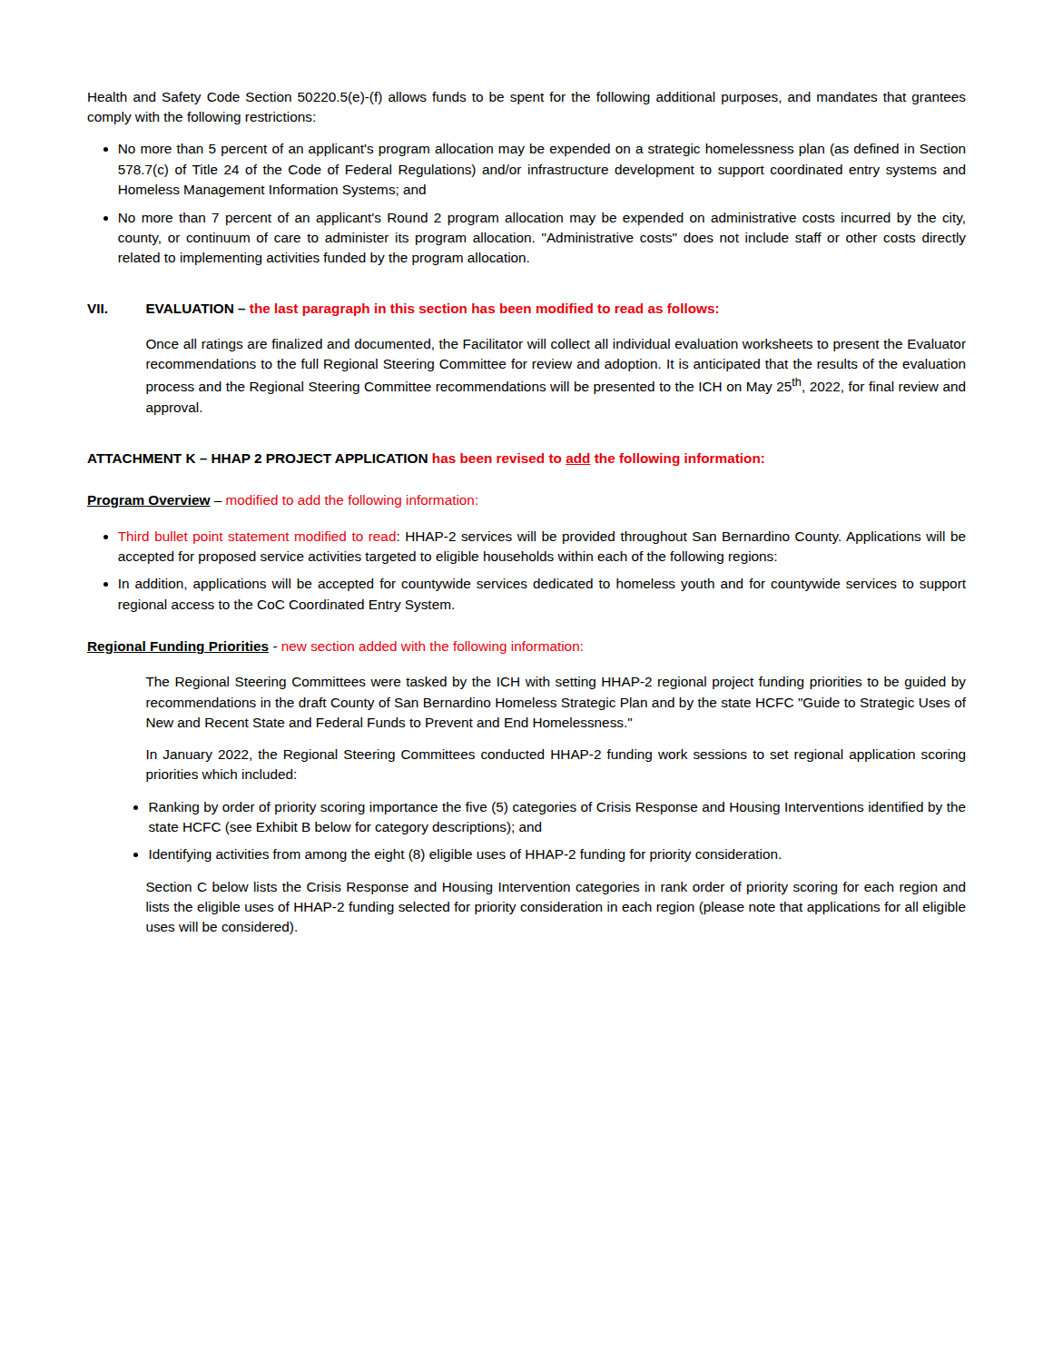Health and Safety Code Section 50220.5(e)-(f) allows funds to be spent for the following additional purposes, and mandates that grantees comply with the following restrictions:
No more than 5 percent of an applicant's program allocation may be expended on a strategic homelessness plan (as defined in Section 578.7(c) of Title 24 of the Code of Federal Regulations) and/or infrastructure development to support coordinated entry systems and Homeless Management Information Systems; and
No more than 7 percent of an applicant's Round 2 program allocation may be expended on administrative costs incurred by the city, county, or continuum of care to administer its program allocation. "Administrative costs" does not include staff or other costs directly related to implementing activities funded by the program allocation.
VII. EVALUATION – the last paragraph in this section has been modified to read as follows:
Once all ratings are finalized and documented, the Facilitator will collect all individual evaluation worksheets to present the Evaluator recommendations to the full Regional Steering Committee for review and adoption. It is anticipated that the results of the evaluation process and the Regional Steering Committee recommendations will be presented to the ICH on May 25th, 2022, for final review and approval.
ATTACHMENT K – HHAP 2 PROJECT APPLICATION has been revised to add the following information:
Program Overview – modified to add the following information:
Third bullet point statement modified to read: HHAP-2 services will be provided throughout San Bernardino County. Applications will be accepted for proposed service activities targeted to eligible households within each of the following regions:
In addition, applications will be accepted for countywide services dedicated to homeless youth and for countywide services to support regional access to the CoC Coordinated Entry System.
Regional Funding Priorities - new section added with the following information:
The Regional Steering Committees were tasked by the ICH with setting HHAP-2 regional project funding priorities to be guided by recommendations in the draft County of San Bernardino Homeless Strategic Plan and by the state HCFC "Guide to Strategic Uses of New and Recent State and Federal Funds to Prevent and End Homelessness."
In January 2022, the Regional Steering Committees conducted HHAP-2 funding work sessions to set regional application scoring priorities which included:
Ranking by order of priority scoring importance the five (5) categories of Crisis Response and Housing Interventions identified by the state HCFC (see Exhibit B below for category descriptions); and
Identifying activities from among the eight (8) eligible uses of HHAP-2 funding for priority consideration.
Section C below lists the Crisis Response and Housing Intervention categories in rank order of priority scoring for each region and lists the eligible uses of HHAP-2 funding selected for priority consideration in each region (please note that applications for all eligible uses will be considered).